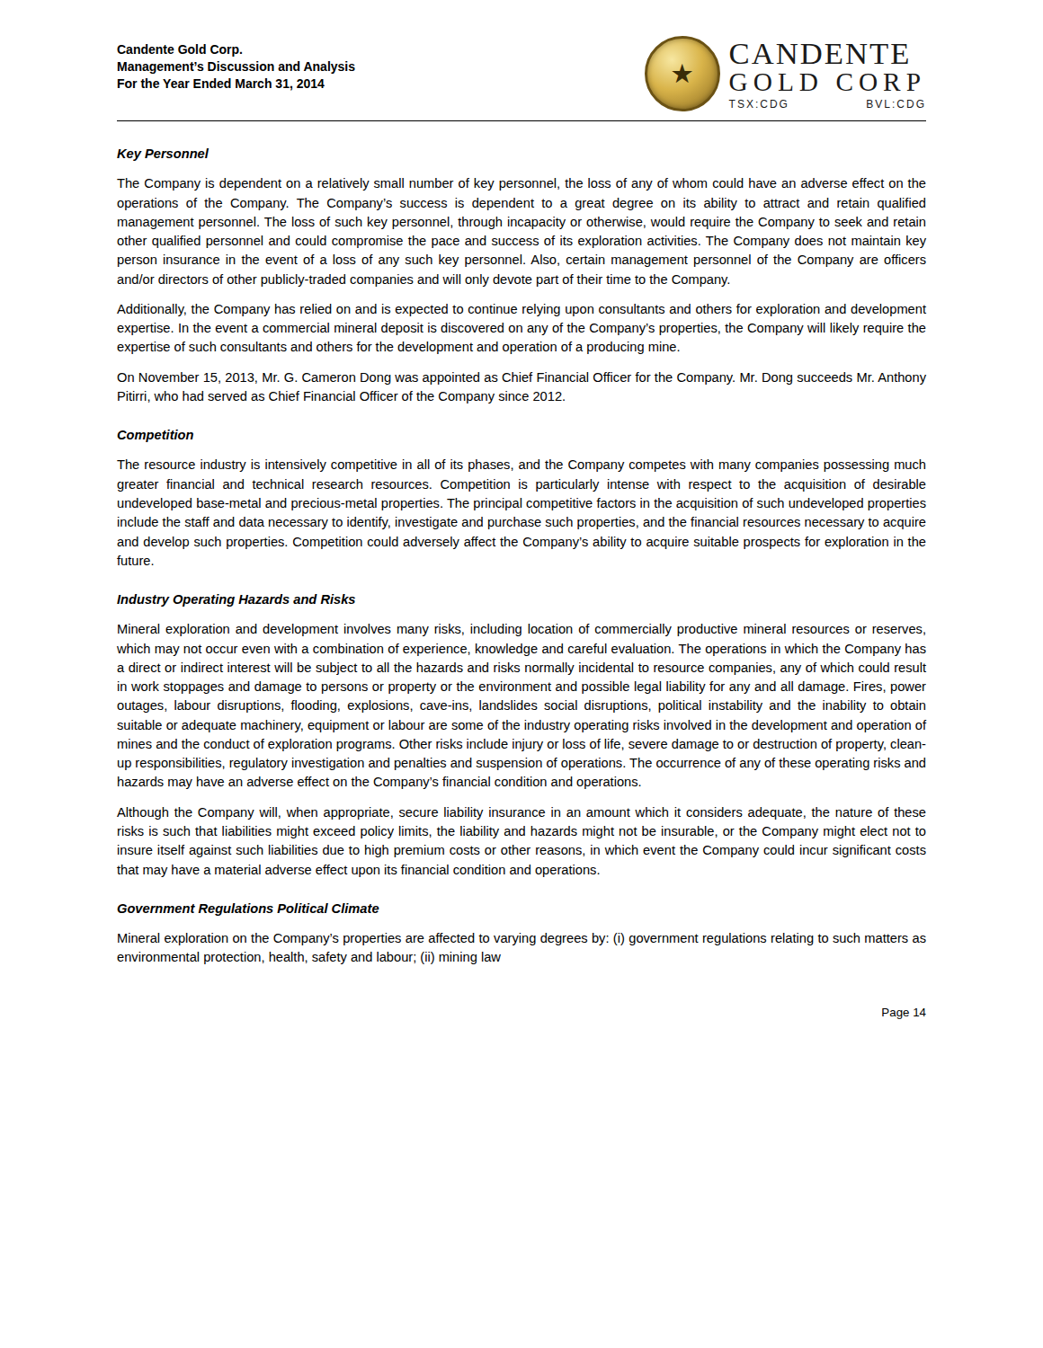Candente Gold Corp.
Management’s Discussion and Analysis
For the Year Ended March 31, 2014
★
CANDENTE
GOLD CORP
TSX:CDG BVL:CDG
Key Personnel
The Company is dependent on a relatively small number of key personnel, the loss of any of whom could have an adverse effect on the operations of the Company. The Company’s success is dependent to a great degree on its ability to attract and retain qualified management personnel. The loss of such key personnel, through incapacity or otherwise, would require the Company to seek and retain other qualified personnel and could compromise the pace and success of its exploration activities. The Company does not maintain key person insurance in the event of a loss of any such key personnel. Also, certain management personnel of the Company are officers and/or directors of other publicly-traded companies and will only devote part of their time to the Company.
Additionally, the Company has relied on and is expected to continue relying upon consultants and others for exploration and development expertise. In the event a commercial mineral deposit is discovered on any of the Company’s properties, the Company will likely require the expertise of such consultants and others for the development and operation of a producing mine.
On November 15, 2013, Mr. G. Cameron Dong was appointed as Chief Financial Officer for the Company. Mr. Dong succeeds Mr. Anthony Pitirri, who had served as Chief Financial Officer of the Company since 2012.
Competition
The resource industry is intensively competitive in all of its phases, and the Company competes with many companies possessing much greater financial and technical research resources. Competition is particularly intense with respect to the acquisition of desirable undeveloped base-metal and precious-metal properties. The principal competitive factors in the acquisition of such undeveloped properties include the staff and data necessary to identify, investigate and purchase such properties, and the financial resources necessary to acquire and develop such properties. Competition could adversely affect the Company’s ability to acquire suitable prospects for exploration in the future.
Industry Operating Hazards and Risks
Mineral exploration and development involves many risks, including location of commercially productive mineral resources or reserves, which may not occur even with a combination of experience, knowledge and careful evaluation. The operations in which the Company has a direct or indirect interest will be subject to all the hazards and risks normally incidental to resource companies, any of which could result in work stoppages and damage to persons or property or the environment and possible legal liability for any and all damage. Fires, power outages, labour disruptions, flooding, explosions, cave-ins, landslides social disruptions, political instability and the inability to obtain suitable or adequate machinery, equipment or labour are some of the industry operating risks involved in the development and operation of mines and the conduct of exploration programs. Other risks include injury or loss of life, severe damage to or destruction of property, clean-up responsibilities, regulatory investigation and penalties and suspension of operations. The occurrence of any of these operating risks and hazards may have an adverse effect on the Company’s financial condition and operations.
Although the Company will, when appropriate, secure liability insurance in an amount which it considers adequate, the nature of these risks is such that liabilities might exceed policy limits, the liability and hazards might not be insurable, or the Company might elect not to insure itself against such liabilities due to high premium costs or other reasons, in which event the Company could incur significant costs that may have a material adverse effect upon its financial condition and operations.
Government Regulations Political Climate
Mineral exploration on the Company’s properties are affected to varying degrees by: (i) government regulations relating to such matters as environmental protection, health, safety and labour; (ii) mining law
Page 14